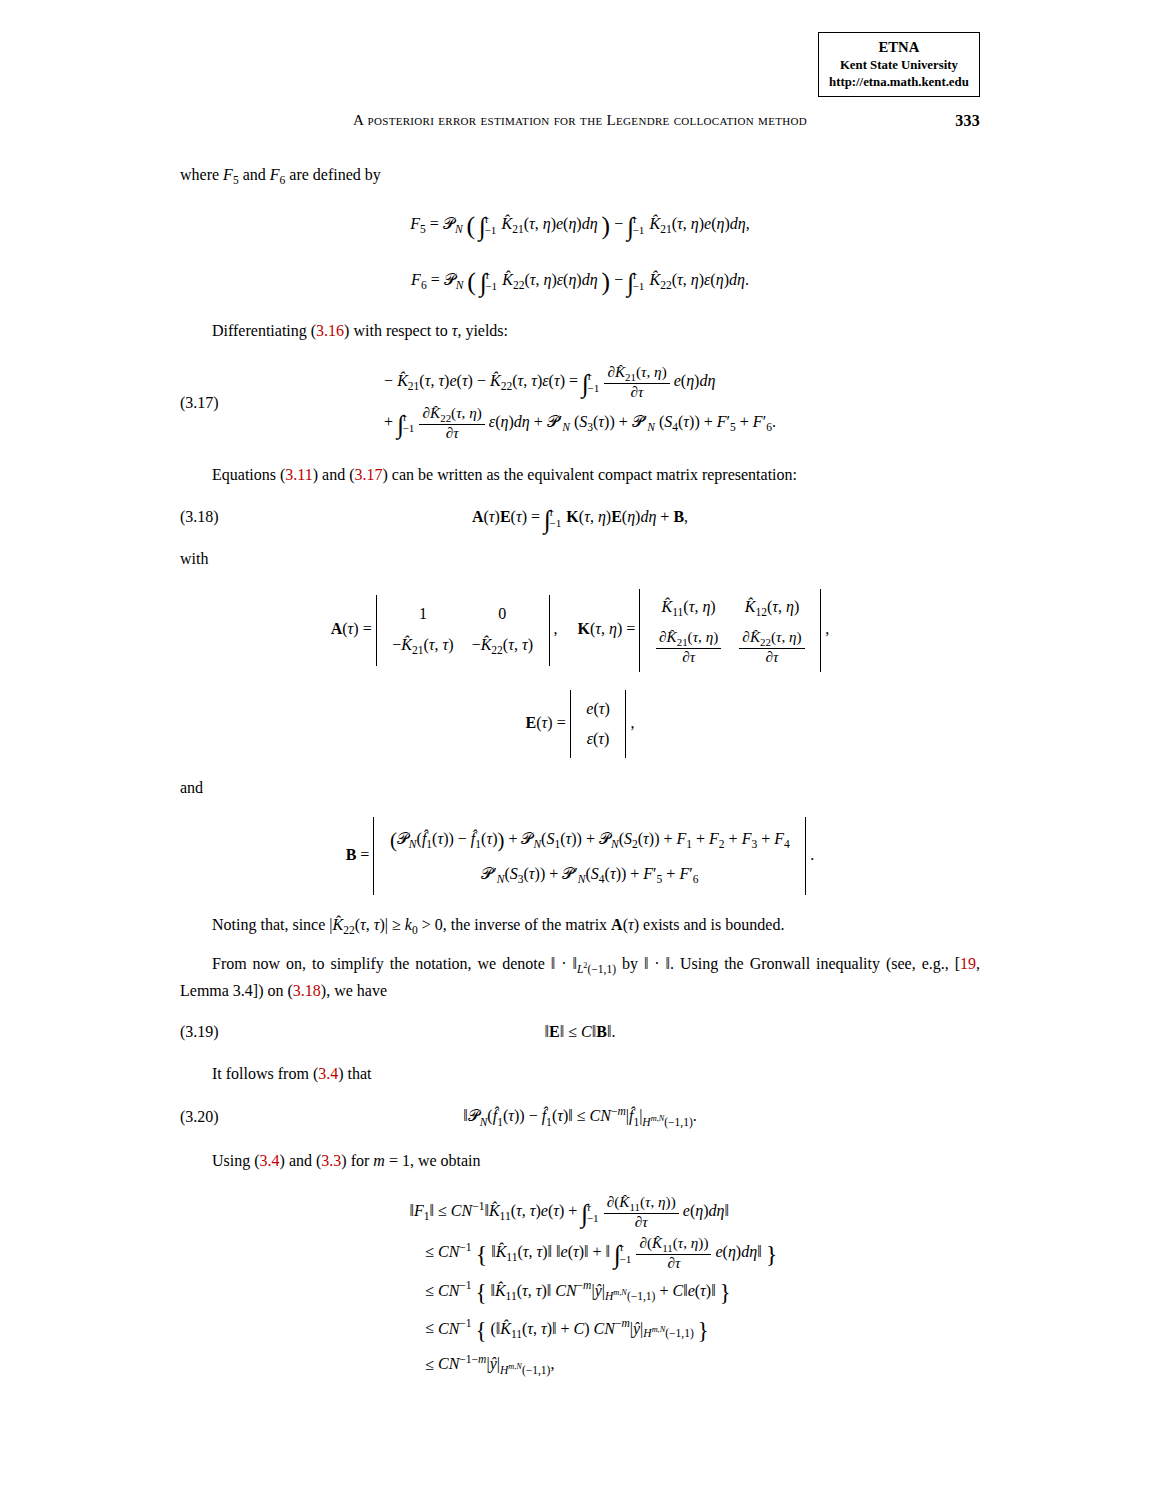ETNA
Kent State University
http://etna.math.kent.edu
A posteriori error estimation for the Legendre collocation method 333
where F5 and F6 are defined by
F5 = 𝒫N ( ∫τ−1 K̂21(τ, η)e(η)dη ) − ∫τ−1 K̂21(τ, η)e(η)dη,
F6 = 𝒫N ( ∫τ−1 K̂22(τ, η)ε(η)dη ) − ∫τ−1 K̂22(τ, η)ε(η)dη.
Differentiating (3.16) with respect to τ, yields:
(3.17) − K̂21(τ, τ)e(τ) − K̂22(τ, τ)ε(τ) = ∫τ−1 ∂K̂21(τ, η)∂τ e(η)dη + ∫τ−1 ∂K̂22(τ, η)∂τ ε(η)dη + 𝒫′N (S3(τ)) + 𝒫′N (S4(τ)) + F′5 + F′6.
Equations (3.11) and (3.17) can be written as the equivalent compact matrix representation:
(3.18) A(τ)E(τ) = ∫τ−1 K(τ, η)E(η)dη + B,
with
A(τ) =
| 1 | 0 |
| − K̂ 21 ( τ , τ ) | − K̂ 22 ( τ , τ ) |
, K(τ, η) =
| K̂ 11 ( τ , η ) | K̂ 12 ( τ , η ) |
| ∂ K̂ 21 ( τ , η ) ∂ τ | ∂ K̂ 22 ( τ , η ) ∂ τ |
,
E(τ) =
| e ( τ ) |
| ε ( τ ) |
,
and
B =
| ( 𝒫 N ( f̂ 1 ( τ )) − f̂ 1 ( τ ) ) + 𝒫 N ( S 1 ( τ )) + 𝒫 N ( S 2 ( τ )) + F 1 + F 2 + F 3 + F 4 |
| 𝒫′ N ( S 3 ( τ )) + 𝒫′ N ( S 4 ( τ )) + F ′ 5 + F ′ 6 |
.
Noting that, since |K̂22(τ, τ)| ≥ k0 > 0, the inverse of the matrix A(τ) exists and is bounded.
From now on, to simplify the notation, we denote ‖ · ‖L2(−1,1) by ‖ · ‖. Using the Gronwall inequality (see, e.g., [19, Lemma 3.4]) on (3.18), we have
(3.19) ‖E‖ ≤ C‖B‖.
It follows from (3.4) that
(3.20) ‖𝒫N(f̂1(τ)) − f̂1(τ)‖ ≤ CN−m|f̂1|Hm,N(−1,1).
Using (3.4) and (3.3) for m = 1, we obtain
‖F1‖ ≤ CN−1‖K̂11(τ, τ)e(τ) + ∫τ−1 ∂(K̂11(τ, η))∂τ e(η)dη‖ ≤ CN−1 { ‖K̂11(τ, τ)‖ ‖e(τ)‖ + ‖ ∫τ−1 ∂(K̂11(τ, η))∂τ e(η)dη‖ } ≤ CN−1 { ‖K̂11(τ, τ)‖ CN−m|ŷ|Hm,N(−1,1) + C‖e(τ)‖ } ≤ CN−1 { (‖K̂11(τ, τ)‖ + C) CN−m|ŷ|Hm,N(−1,1) } ≤ CN−1−m|ŷ|Hm,N(−1,1),